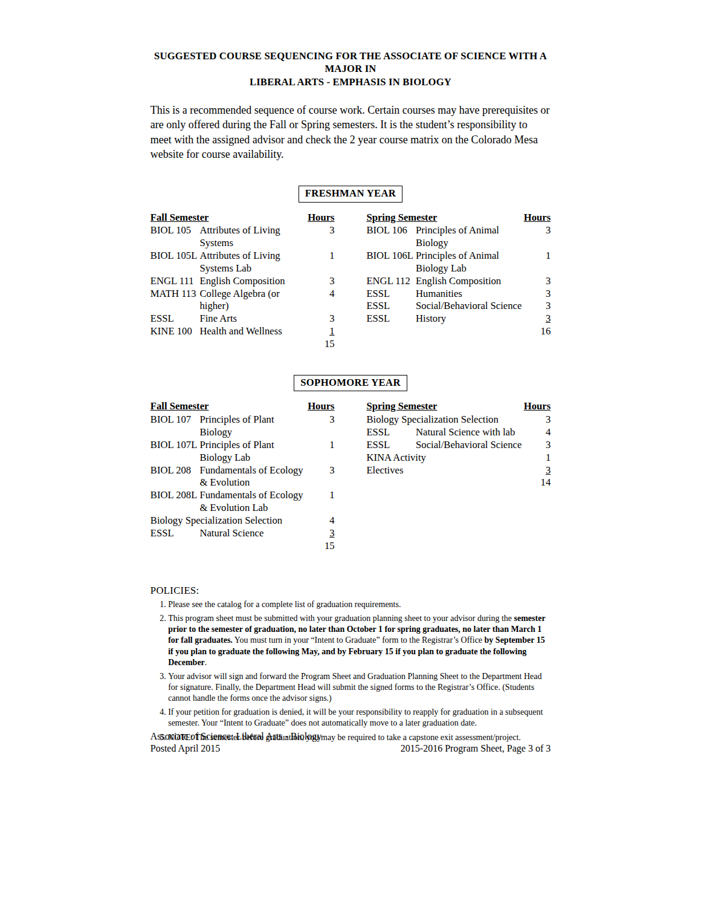SUGGESTED COURSE SEQUENCING FOR THE ASSOCIATE OF SCIENCE WITH A MAJOR IN
LIBERAL ARTS - EMPHASIS IN BIOLOGY
This is a recommended sequence of course work. Certain courses may have prerequisites or are only offered during the Fall or Spring semesters. It is the student’s responsibility to meet with the assigned advisor and check the 2 year course matrix on the Colorado Mesa website for course availability.
FRESHMAN YEAR
| Fall Semester | Hours |
| --- | --- |
| BIOL 105 | Attributes of Living Systems | 3 |
| BIOL 105L | Attributes of Living Systems Lab | 1 |
| ENGL 111 | English Composition | 3 |
| MATH 113 | College Algebra (or higher) | 4 |
| ESSL | Fine Arts | 3 |
| KINE 100 | Health and Wellness | 1 |
| 15 |
| Spring Semester | Hours |
| --- | --- |
| BIOL 106 | Principles of Animal Biology | 3 |
| BIOL 106L | Principles of Animal Biology Lab | 1 |
| ENGL 112 | English Composition | 3 |
| ESSL | Humanities | 3 |
| ESSL | Social/Behavioral Science | 3 |
| ESSL | History | 3 |
| 16 |
SOPHOMORE YEAR
| Fall Semester | Hours |
| --- | --- |
| BIOL 107 | Principles of Plant Biology | 3 |
| BIOL 107L | Principles of Plant Biology Lab | 1 |
| BIOL 208 | Fundamentals of Ecology & Evolution | 3 |
| BIOL 208L | Fundamentals of Ecology & Evolution Lab | 1 |
| Biology Specialization Selection | 4 |
| ESSL | Natural Science | 3 |
| 15 |
| Spring Semester | Hours |
| --- | --- |
| Biology Specialization Selection | 3 |
| ESSL | Natural Science with lab | 4 |
| ESSL | Social/Behavioral Science | 3 |
| KINA Activity | 1 |
| Electives | 3 |
| 14 |
POLICIES:
Please see the catalog for a complete list of graduation requirements.
This program sheet must be submitted with your graduation planning sheet to your advisor during the semester prior to the semester of graduation, no later than October 1 for spring graduates, no later than March 1 for fall graduates. You must turn in your “Intent to Graduate” form to the Registrar’s Office by September 15 if you plan to graduate the following May, and by February 15 if you plan to graduate the following December.
Your advisor will sign and forward the Program Sheet and Graduation Planning Sheet to the Department Head for signature. Finally, the Department Head will submit the signed forms to the Registrar’s Office. (Students cannot handle the forms once the advisor signs.)
If your petition for graduation is denied, it will be your responsibility to reapply for graduation in a subsequent semester. Your “Intent to Graduate” does not automatically move to a later graduation date.
NOTE: The semester before graduation, you may be required to take a capstone exit assessment/project.
Associate of Science: Liberal Arts - Biology
Posted April 2015
2015-2016 Program Sheet, Page 3 of 3